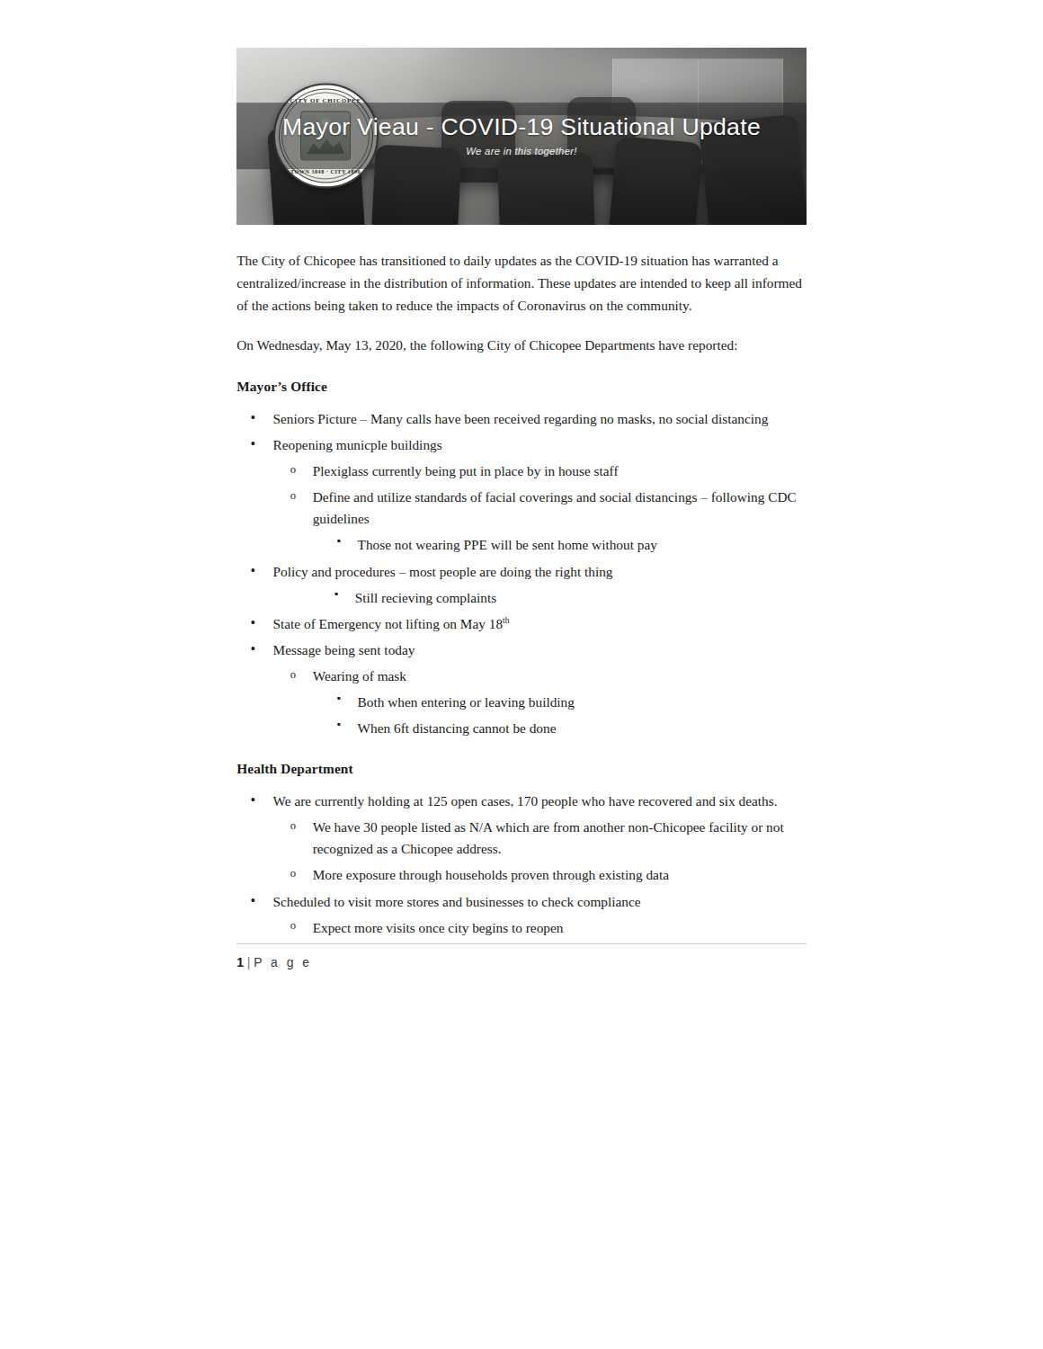City of Chicopee
Town 1848 · City 1890
Mayor Vieau - COVID-19 Situational Update
We are in this together!
The City of Chicopee has transitioned to daily updates as the COVID-19 situation has warranted a centralized/increase in the distribution of information. These updates are intended to keep all informed of the actions being taken to reduce the impacts of Coronavirus on the community.
On Wednesday, May 13, 2020, the following City of Chicopee Departments have reported:
Mayor’s Office
Seniors Picture – Many calls have been received regarding no masks, no social distancing
Reopening municple buildings
Plexiglass currently being put in place by in house staff
Define and utilize standards of facial coverings and social distancings – following CDC guidelines
Those not wearing PPE will be sent home without pay
Policy and procedures – most people are doing the right thing
Still recieving complaints
State of Emergency not lifting on May 18th
Message being sent today
Wearing of mask
Both when entering or leaving building
When 6ft distancing cannot be done
Health Department
We are currently holding at 125 open cases, 170 people who have recovered and six deaths.
We have 30 people listed as N/A which are from another non-Chicopee facility or not recognized as a Chicopee address.
More exposure through households proven through existing data
Scheduled to visit more stores and businesses to check compliance
Expect more visits once city begins to reopen
1|P a g e